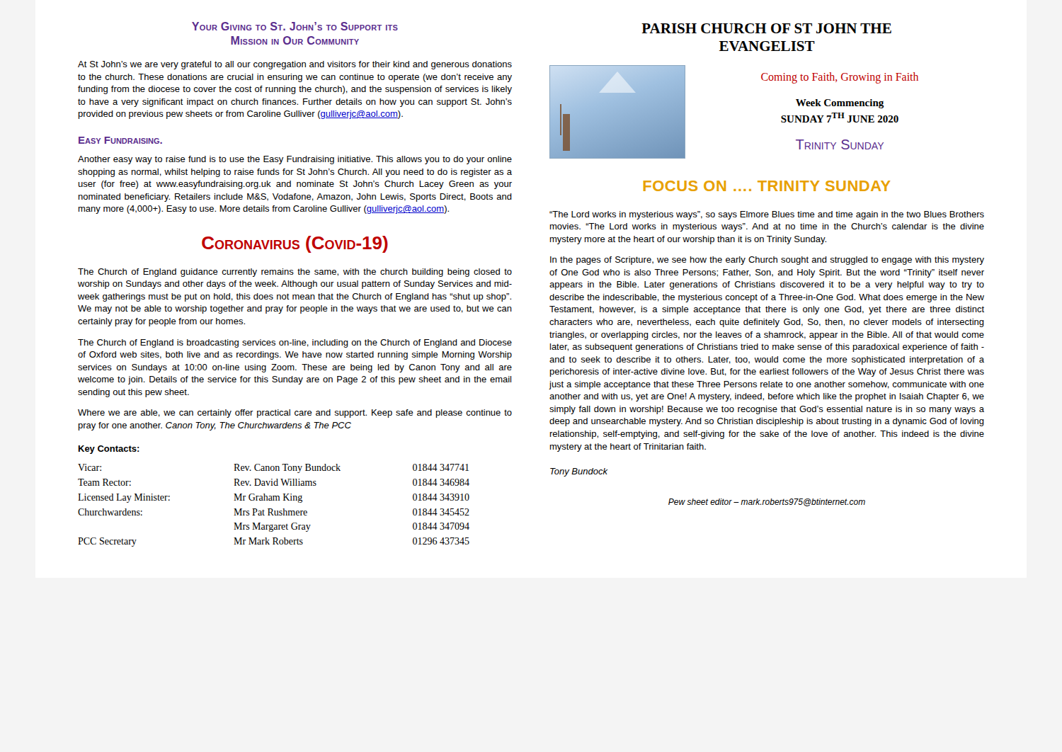Your Giving to St. John’s to Support its
Mission in Our Community
At St John’s we are very grateful to all our congregation and visitors for their kind and generous donations to the church. These donations are crucial in ensuring we can continue to operate (we don’t receive any funding from the diocese to cover the cost of running the church), and the suspension of services is likely to have a very significant impact on church finances. Further details on how you can support St. John’s provided on previous pew sheets or from Caroline Gulliver (gulliverjc@aol.com).
Easy Fundraising.
Another easy way to raise fund is to use the Easy Fundraising initiative. This allows you to do your online shopping as normal, whilst helping to raise funds for St John’s Church. All you need to do is register as a user (for free) at www.easyfundraising.org.uk and nominate St John’s Church Lacey Green as your nominated beneficiary. Retailers include M&S, Vodafone, Amazon, John Lewis, Sports Direct, Boots and many more (4,000+). Easy to use. More details from Caroline Gulliver (gulliverjc@aol.com).
Coronavirus (Covid-19)
The Church of England guidance currently remains the same, with the church building being closed to worship on Sundays and other days of the week. Although our usual pattern of Sunday Services and mid-week gatherings must be put on hold, this does not mean that the Church of England has “shut up shop”. We may not be able to worship together and pray for people in the ways that we are used to, but we can certainly pray for people from our homes.
The Church of England is broadcasting services on-line, including on the Church of England and Diocese of Oxford web sites, both live and as recordings. We have now started running simple Morning Worship services on Sundays at 10:00 on-line using Zoom. These are being led by Canon Tony and all are welcome to join. Details of the service for this Sunday are on Page 2 of this pew sheet and in the email sending out this pew sheet.
Where we are able, we can certainly offer practical care and support. Keep safe and please continue to pray for one another. Canon Tony, The Churchwardens & The PCC
Key Contacts:
| Vicar: | Rev. Canon Tony Bundock | 01844 347741 |
| Team Rector: | Rev. David Williams | 01844 346984 |
| Licensed Lay Minister: | Mr Graham King | 01844 343910 |
| Churchwardens: | Mrs Pat Rushmere | 01844 345452 |
| | Mrs Margaret Gray | 01844 347094 |
| PCC Secretary | Mr Mark Roberts | 01296 437345 |
PARISH CHURCH OF ST JOHN THE
EVANGELIST
Coming to Faith, Growing in Faith
Week Commencing
SUNDAY 7TH JUNE 2020
Trinity Sunday
FOCUS ON …. TRINITY SUNDAY
“The Lord works in mysterious ways”, so says Elmore Blues time and time again in the two Blues Brothers movies. “The Lord works in mysterious ways”. And at no time in the Church’s calendar is the divine mystery more at the heart of our worship than it is on Trinity Sunday.
In the pages of Scripture, we see how the early Church sought and struggled to engage with this mystery of One God who is also Three Persons; Father, Son, and Holy Spirit. But the word “Trinity” itself never appears in the Bible. Later generations of Christians discovered it to be a very helpful way to try to describe the indescribable, the mysterious concept of a Three-in-One God. What does emerge in the New Testament, however, is a simple acceptance that there is only one God, yet there are three distinct characters who are, nevertheless, each quite definitely God, So, then, no clever models of intersecting triangles, or overlapping circles, nor the leaves of a shamrock, appear in the Bible. All of that would come later, as subsequent generations of Christians tried to make sense of this paradoxical experience of faith - and to seek to describe it to others. Later, too, would come the more sophisticated interpretation of a perichoresis of inter-active divine love. But, for the earliest followers of the Way of Jesus Christ there was just a simple acceptance that these Three Persons relate to one another somehow, communicate with one another and with us, yet are One! A mystery, indeed, before which like the prophet in Isaiah Chapter 6, we simply fall down in worship! Because we too recognise that God’s essential nature is in so many ways a deep and unsearchable mystery. And so Christian discipleship is about trusting in a dynamic God of loving relationship, self-emptying, and self-giving for the sake of the love of another. This indeed is the divine mystery at the heart of Trinitarian faith.
Tony Bundock
Pew sheet editor – mark.roberts975@btinternet.com